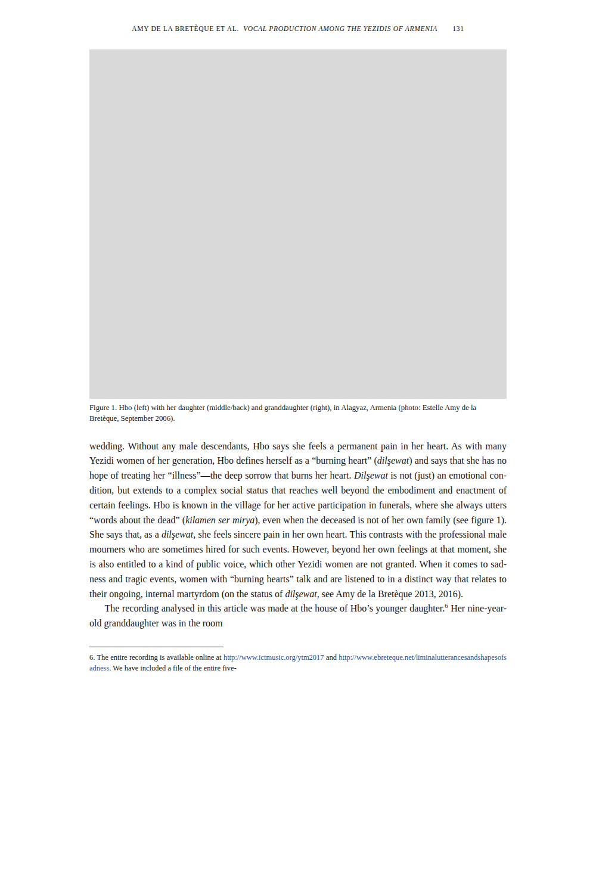AMY DE LA BRETÈQUE ET AL. VOCAL PRODUCTION AMONG THE YEZIDIS OF ARMENIA 131
Figure 1. Hbo (left) with her daughter (middle/back) and granddaughter (right), in Alagyaz, Armenia (photo: Estelle Amy de la Bretèque, September 2006).
wedding. Without any male descendants, Hbo says she feels a permanent pain in her heart. As with many Yezidi women of her generation, Hbo defines herself as a “burning heart” (dilşewat) and says that she has no hope of treating her “illness”—the deep sorrow that burns her heart. Dilşewat is not (just) an emotional condition, but extends to a complex social status that reaches well beyond the embodiment and enactment of certain feelings. Hbo is known in the village for her active participation in funerals, where she always utters “words about the dead” (kilamen ser mirya), even when the deceased is not of her own family (see figure 1). She says that, as a dilşewat, she feels sincere pain in her own heart. This contrasts with the professional male mourners who are sometimes hired for such events. However, beyond her own feelings at that moment, she is also entitled to a kind of public voice, which other Yezidi women are not granted. When it comes to sadness and tragic events, women with “burning hearts” talk and are listened to in a distinct way that relates to their ongoing, internal martyrdom (on the status of dilşewat, see Amy de la Bretèque 2013, 2016).
The recording analysed in this article was made at the house of Hbo’s younger daughter.6 Her nine-year-old granddaughter was in the room
6. The entire recording is available online at http://www.ictmusic.org/ytm2017 and http://www.ebreteque.net/liminalutterancesandshapesofsadness. We have included a file of the entire five-